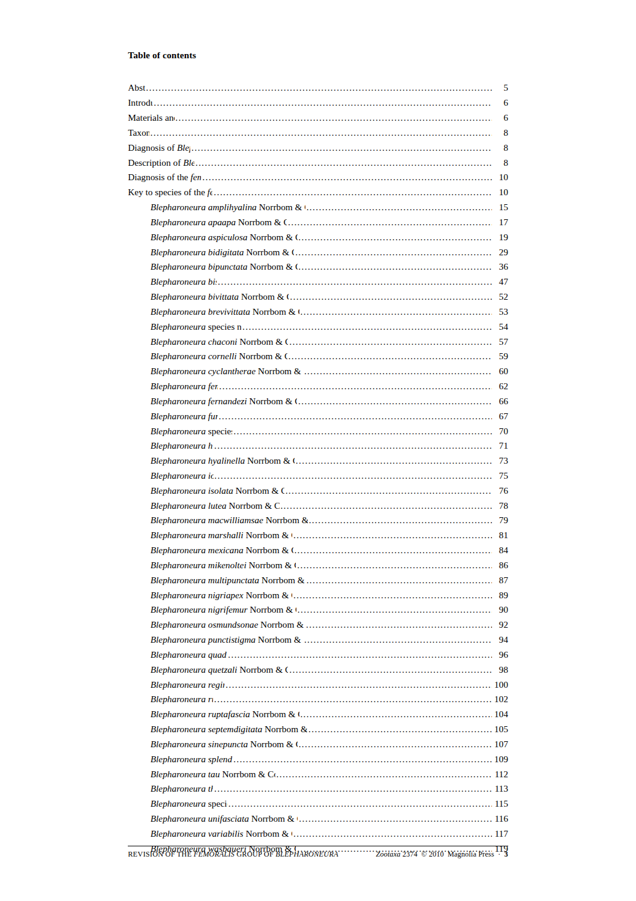Table of contents
Abstract........................................................................................................................................................................................................... 5
Introduction....................................................................................................................................................................................................... 6
Materials and methods....................................................................................................................................................................................... 6
Taxonomy......................................................................................................................................................................................................... 8
Diagnosis of Blepharoneura................................................................................................................................................................. 8
Description of Blepharoneura.............................................................................................................................................................. 8
Diagnosis of the femoralis group......................................................................................................................................................... 10
Key to species of the femoralis group................................................................................................................................................. 10
Blepharoneura amplihyalina Norrbom & Condon, new species......................................................................................... 15
Blepharoneura apaapa Norrbom & Condon, new species..................................................................................................... 17
Blepharoneura aspiculosa Norrbom & Condon, new species.............................................................................................. 19
Blepharoneura bidigitata Norrbom & Condon, new species................................................................................................ 29
Blepharoneura bipunctata Norrbom & Condon, new species.............................................................................................. 36
Blepharoneura biseriata Wulp..................................................................................................................................................... 47
Blepharoneura bivittata Norrbom & Condon, new species.................................................................................................... 52
Blepharoneura brevivittata Norrbom & Condon, new species............................................................................................. 53
Blepharoneura species near brevivittata................................................................................................................................. 54
Blepharoneura chaconi Norrbom & Condon, new species.................................................................................................... 57
Blepharoneura cornelli Norrbom & Condon, new species..................................................................................................... 59
Blepharoneura cyclantherae Norrbom & Condon, new species........................................................................................... 60
Blepharoneura femoralis Wulp.................................................................................................................................................... 62
Blepharoneura fernandezi Norrbom & Condon, new species.............................................................................................. 66
Blepharoneura furcifer Hendel.................................................................................................................................................... 67
Blepharoneura species near furcifer..................................................................................................................................... 70
Blepharoneura hirsuta Bates....................................................................................................................................................... 71
Blepharoneura hyalinella Norrbom & Condon, new species................................................................................................ 73
Blepharoneura io Giglio-Tos....................................................................................................................................................... 75
Blepharoneura isolata Norrbom & Condon, new species....................................................................................................... 76
Blepharoneura lutea Norrbom & Condon, new species.......................................................................................................... 78
Blepharoneura macwilliamsae Norrbom & Condon, new species......................................................................................... 79
Blepharoneura marshalli Norrbom & Condon, new species.................................................................................................. 81
Blepharoneura mexicana Norrbom & Condon, new species................................................................................................. 84
Blepharoneura mikenoltei Norrbom & Condon, new species............................................................................................... 86
Blepharoneura multipunctata Norrbom & Condon, new species.......................................................................................... 87
Blepharoneura nigriapex Norrbom & Condon, new species.................................................................................................. 89
Blepharoneura nigrifemur Norrbom & Condon, new species............................................................................................... 90
Blepharoneura osmundsonae Norrbom & Condon, new species.......................................................................................... 92
Blepharoneura punctistigma Norrbom & Condon, new species........................................................................................... 94
Blepharoneura quadristriata Wulp.............................................................................................................................................. 96
Blepharoneura quetzali Norrbom & Condon, new species.................................................................................................... 98
Blepharoneura regina Giglio-Tos.............................................................................................................................................. 100
Blepharoneura rupta (Wulp)....................................................................................................................................................... 102
Blepharoneura ruptafascia Norrbom & Condon, new species............................................................................................. 104
Blepharoneura septemdigitata Norrbom & Condon, new species......................................................................................... 105
Blepharoneura sinepuncta Norrbom & Condon, new species.............................................................................................. 107
Blepharoneura splendida Giglio-Tos......................................................................................................................................... 109
Blepharoneura tau Norrbom & Condon, new species............................................................................................................ 112
Blepharoneura thetis Hendel....................................................................................................................................................... 113
Blepharoneura species near thetis......................................................................................................................................... 115
Blepharoneura unifasciata Norrbom & Condon, new species.............................................................................................. 116
Blepharoneura variabilis Norrbom & Condon, new species.................................................................................................. 117
Blepharoneura wasbaueri Norrbom & Condon, new species............................................................................................... 119
REVISION OF THE FEMORALIS GROUP OF BLEPHARONEURA
Zootaxa 2374 © 2010 Magnolia Press · 3